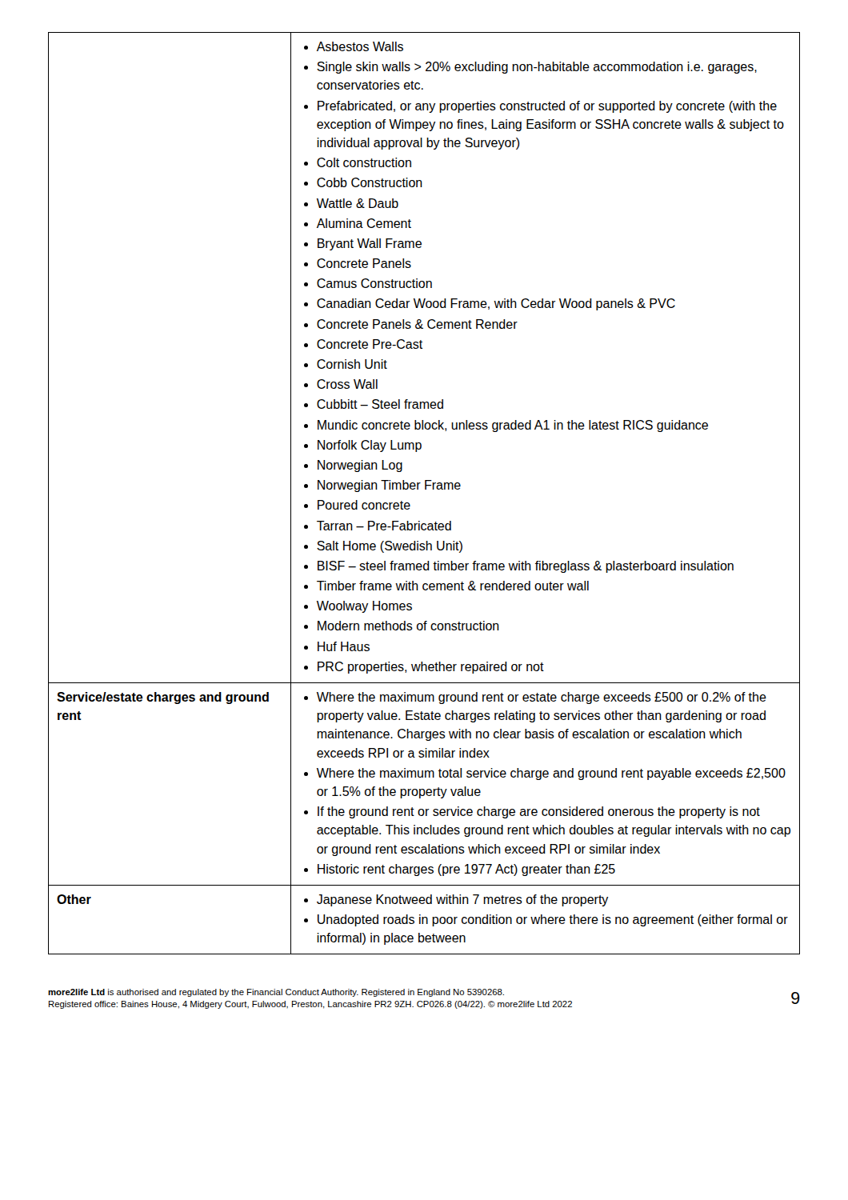| | Asbestos Walls Single skin walls > 20% excluding non-habitable accommodation i.e. garages, conservatories etc. Prefabricated, or any properties constructed of or supported by concrete (with the exception of Wimpey no fines, Laing Easiform or SSHA concrete walls & subject to individual approval by the Surveyor) Colt construction Cobb Construction Wattle & Daub Alumina Cement Bryant Wall Frame Concrete Panels Camus Construction Canadian Cedar Wood Frame, with Cedar Wood panels & PVC Concrete Panels & Cement Render Concrete Pre-Cast Cornish Unit Cross Wall Cubbitt – Steel framed Mundic concrete block, unless graded A1 in the latest RICS guidance Norfolk Clay Lump Norwegian Log Norwegian Timber Frame Poured concrete Tarran – Pre-Fabricated Salt Home (Swedish Unit) BISF – steel framed timber frame with fibreglass & plasterboard insulation Timber frame with cement & rendered outer wall Woolway Homes Modern methods of construction Huf Haus PRC properties, whether repaired or not |
| Service/estate charges and ground rent | Where the maximum ground rent or estate charge exceeds £500 or 0.2% of the property value. Estate charges relating to services other than gardening or road maintenance. Charges with no clear basis of escalation or escalation which exceeds RPI or a similar index Where the maximum total service charge and ground rent payable exceeds £2,500 or 1.5% of the property value If the ground rent or service charge are considered onerous the property is not acceptable. This includes ground rent which doubles at regular intervals with no cap or ground rent escalations which exceed RPI or similar index Historic rent charges (pre 1977 Act) greater than £25 |
| Other | Japanese Knotweed within 7 metres of the property Unadopted roads in poor condition or where there is no agreement (either formal or informal) in place between |
more2life Ltd is authorised and regulated by the Financial Conduct Authority. Registered in England No 5390268.
Registered office: Baines House, 4 Midgery Court, Fulwood, Preston, Lancashire PR2 9ZH. CP026.8 (04/22). © more2life Ltd 2022
9